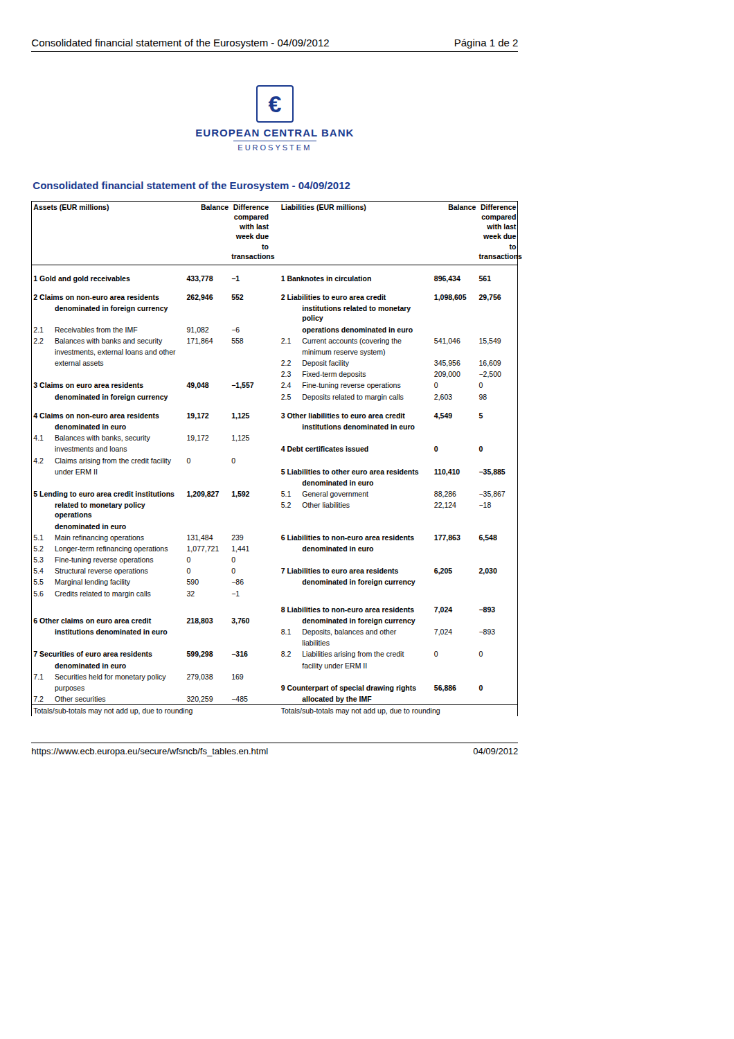Consolidated financial statement of the Eurosystem - 04/09/2012
Página 1 de 2
€
EUROPEAN CENTRAL BANK
EUROSYSTEM
Consolidated financial statement of the Eurosystem - 04/09/2012
| Assets (EUR millions) | Balance | Difference compared with last week due to transactions | | Liabilities (EUR millions) | Balance | Difference compared with last week due to transactions |
| --- | --- | --- | --- | --- | --- | --- |
| 1 Gold and gold receivables | 433,778 | −1 | | 1 Banknotes in circulation | 896,434 | 561 |
| 2 Claims on non-euro area residents | 262,946 | 552 | | 2 Liabilities to euro area credit | 1,098,605 | 29,756 |
| | denominated in foreign currency | | | | | institutions related to monetary policy | | |
| 2.1 | Receivables from the IMF | 91,082 | −6 | | | operations denominated in euro | | |
| 2.2 | Balances with banks and security | 171,864 | 558 | | 2.1 | Current accounts (covering the | 541,046 | 15,549 |
| | investments, external loans and other | | | | | minimum reserve system) | | |
| | external assets | | | | 2.2 | Deposit facility | 345,956 | 16,609 |
| | | | | | 2.3 | Fixed-term deposits | 209,000 | −2,500 |
| 3 Claims on euro area residents | 49,048 | −1,557 | | 2.4 | Fine-tuning reverse operations | 0 | 0 |
| | denominated in foreign currency | | | | 2.5 | Deposits related to margin calls | 2,603 | 98 |
| 4 Claims on non-euro area residents | 19,172 | 1,125 | | 3 Other liabilities to euro area credit | 4,549 | 5 |
| | denominated in euro | | | | | institutions denominated in euro | | |
| 4.1 | Balances with banks, security | 19,172 | 1,125 | | | | | |
| | investments and loans | | | | 4 Debt certificates issued | 0 | 0 |
| 4.2 | Claims arising from the credit facility | 0 | 0 | | | | | |
| | under ERM II | | | | 5 Liabilities to other euro area residents | 110,410 | −35,885 |
| | | | | | | denominated in euro | | |
| 5 Lending to euro area credit institutions | 1,209,827 | 1,592 | | 5.1 | General government | 88,286 | −35,867 |
| | related to monetary policy operations | | | | 5.2 | Other liabilities | 22,124 | −18 |
| | denominated in euro | | | | | | | |
| 5.1 | Main refinancing operations | 131,484 | 239 | | 6 Liabilities to non-euro area residents | 177,863 | 6,548 |
| 5.2 | Longer-term refinancing operations | 1,077,721 | 1,441 | | | denominated in euro | | |
| 5.3 | Fine-tuning reverse operations | 0 | 0 | | | | | |
| 5.4 | Structural reverse operations | 0 | 0 | | 7 Liabilities to euro area residents | 6,205 | 2,030 |
| 5.5 | Marginal lending facility | 590 | −86 | | | denominated in foreign currency | | |
| 5.6 | Credits related to margin calls | 32 | −1 | | | | | |
| | | | | | 8 Liabilities to non-euro area residents | 7,024 | −893 |
| 6 Other claims on euro area credit | 218,803 | 3,760 | | | denominated in foreign currency | | |
| | institutions denominated in euro | | | | 8.1 | Deposits, balances and other | 7,024 | −893 |
| | | | | | | liabilities | | |
| 7 Securities of euro area residents | 599,298 | −316 | | 8.2 | Liabilities arising from the credit | 0 | 0 |
| | denominated in euro | | | | | facility under ERM II | | |
| 7.1 | Securities held for monetary policy | 279,038 | 169 | | | | | |
| | purposes | | | | 9 Counterpart of special drawing rights | 56,886 | 0 |
| 7.2 | Other securities | 320,259 | −485 | | | allocated by the IMF | | |
| Totals/sub-totals may not add up, due to rounding | | Totals/sub-totals may not add up, due to rounding |
https://www.ecb.europa.eu/secure/wfsncb/fs_tables.en.html
04/09/2012